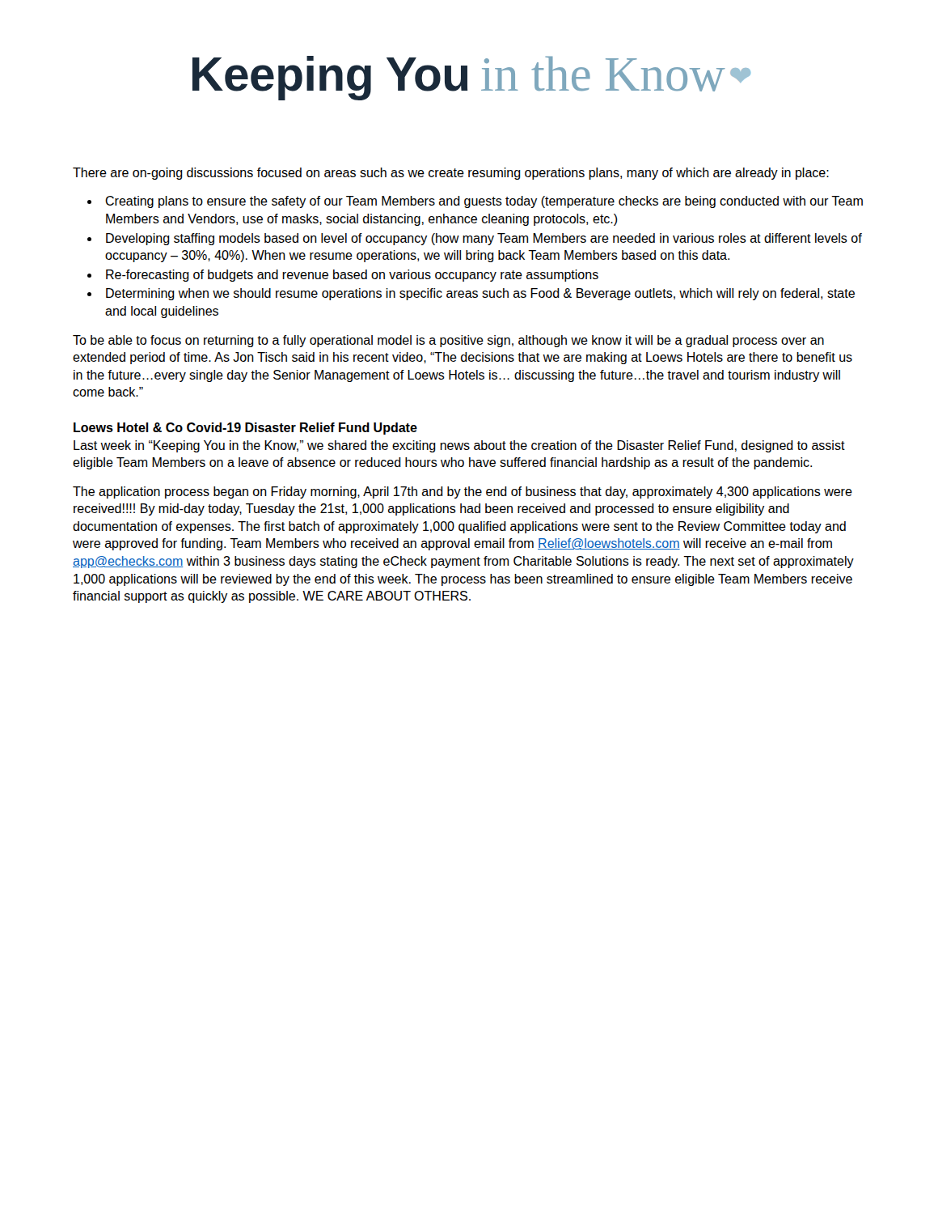Keeping You in the Know❤
There are on-going discussions focused on areas such as we create resuming operations plans, many of which are already in place:
Creating plans to ensure the safety of our Team Members and guests today (temperature checks are being conducted with our Team Members and Vendors, use of masks, social distancing, enhance cleaning protocols, etc.)
Developing staffing models based on level of occupancy (how many Team Members are needed in various roles at different levels of occupancy – 30%, 40%). When we resume operations, we will bring back Team Members based on this data.
Re-forecasting of budgets and revenue based on various occupancy rate assumptions
Determining when we should resume operations in specific areas such as Food & Beverage outlets, which will rely on federal, state and local guidelines
To be able to focus on returning to a fully operational model is a positive sign, although we know it will be a gradual process over an extended period of time. As Jon Tisch said in his recent video, “The decisions that we are making at Loews Hotels are there to benefit us in the future…every single day the Senior Management of Loews Hotels is… discussing the future…the travel and tourism industry will come back.”
Loews Hotel & Co Covid-19 Disaster Relief Fund Update
Last week in “Keeping You in the Know,” we shared the exciting news about the creation of the Disaster Relief Fund, designed to assist eligible Team Members on a leave of absence or reduced hours who have suffered financial hardship as a result of the pandemic.
The application process began on Friday morning, April 17th and by the end of business that day, approximately 4,300 applications were received!!!! By mid-day today, Tuesday the 21st, 1,000 applications had been received and processed to ensure eligibility and documentation of expenses. The first batch of approximately 1,000 qualified applications were sent to the Review Committee today and were approved for funding. Team Members who received an approval email from Relief@loewshotels.com will receive an e-mail from app@echecks.com within 3 business days stating the eCheck payment from Charitable Solutions is ready. The next set of approximately 1,000 applications will be reviewed by the end of this week. The process has been streamlined to ensure eligible Team Members receive financial support as quickly as possible. WE CARE ABOUT OTHERS.